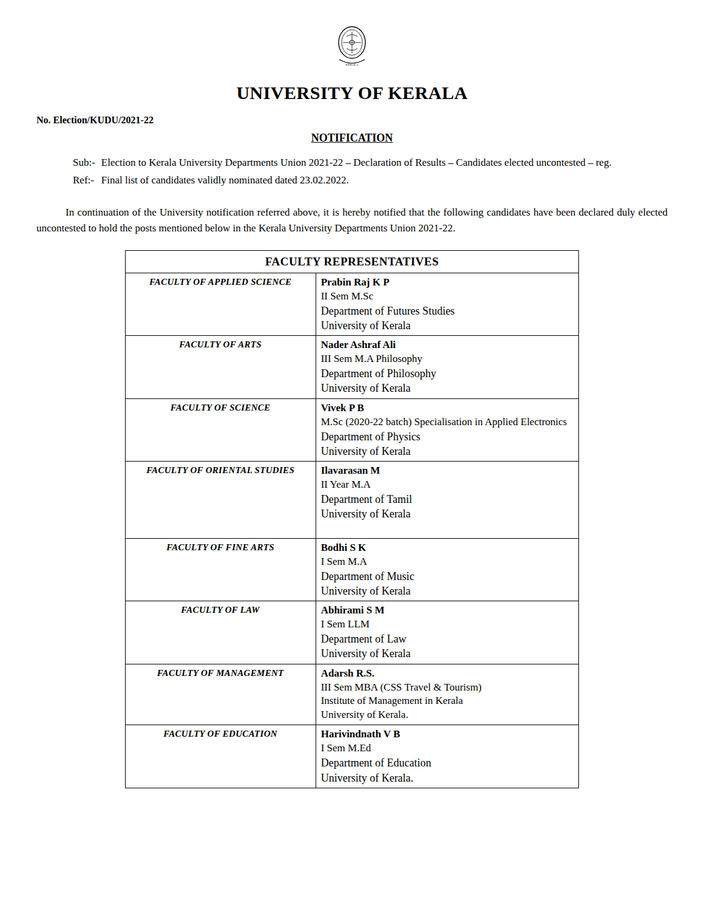KERALA
UNIVERSITY OF KERALA
No. Election/KUDU/2021-22
NOTIFICATION
| Sub:- | Election to Kerala University Departments Union 2021-22 – Declaration of Results – Candidates elected uncontested – reg. |
| Ref:- | Final list of candidates validly nominated dated 23.02.2022. |
In continuation of the University notification referred above, it is hereby notified that the following candidates have been declared duly elected uncontested to hold the posts mentioned below in the Kerala University Departments Union 2021-22.
| FACULTY REPRESENTATIVES |
| --- |
| FACULTY OF APPLIED SCIENCE | Prabin Raj K P II Sem M.Sc Department of Futures Studies University of Kerala |
| FACULTY OF ARTS | Nader Ashraf Ali III Sem M.A Philosophy Department of Philosophy University of Kerala |
| FACULTY OF SCIENCE | Vivek P B M.Sc (2020-22 batch) Specialisation in Applied Electronics Department of Physics University of Kerala |
| FACULTY OF ORIENTAL STUDIES | Ilavarasan M II Year M.A Department of Tamil University of Kerala |
| FACULTY OF FINE ARTS | Bodhi S K I Sem M.A Department of Music University of Kerala |
| FACULTY OF LAW | Abhirami S M I Sem LLM Department of Law University of Kerala |
| FACULTY OF MANAGEMENT | Adarsh R.S. III Sem MBA (CSS Travel & Tourism) Institute of Management in Kerala University of Kerala. |
| FACULTY OF EDUCATION | Harivindnath V B I Sem M.Ed Department of Education University of Kerala. |